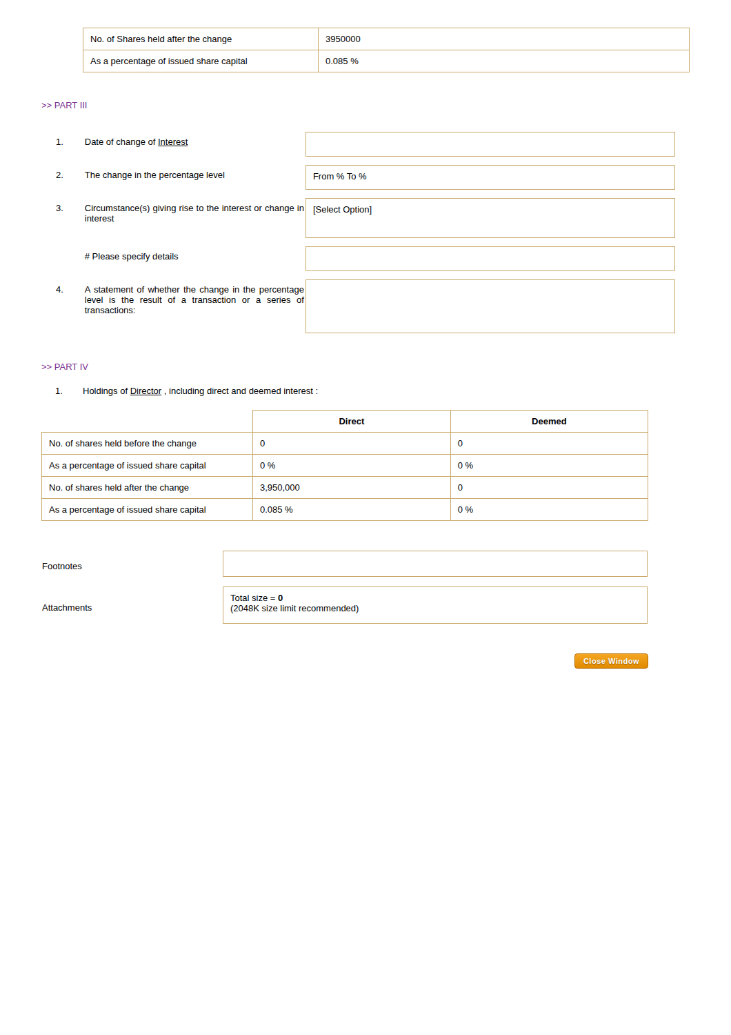| No. of Shares held after the change | 3950000 |
| As a percentage of issued share capital | 0.085 % |
>> PART III
| 1. | Date of change of Interest | |
| 2. | The change in the percentage level | From % To % |
| 3. | Circumstance(s) giving rise to the interest or change in interest | [Select Option] |
| | # Please specify details | |
| 4. | A statement of whether the change in the percentage level is the result of a transaction or a series of transactions: | |
>> PART IV
1. Holdings of Director , including direct and deemed interest :
| | Direct | Deemed |
| No. of shares held before the change | 0 | 0 |
| As a percentage of issued share capital | 0 % | 0 % |
| No. of shares held after the change | 3,950,000 | 0 |
| As a percentage of issued share capital | 0.085 % | 0 % |
| Footnotes | |
| Attachments | Total size = 0 (2048K size limit recommended) |
Close Window